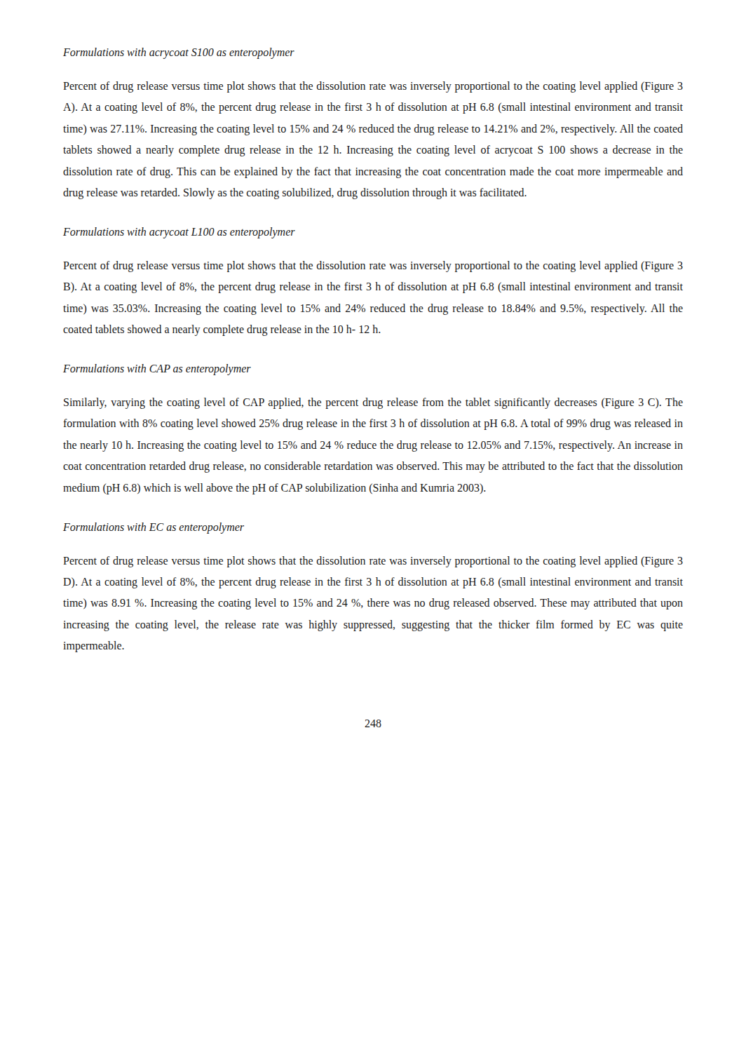Formulations with acrycoat S100 as enteropolymer
Percent of drug release versus time plot shows that the dissolution rate was inversely proportional to the coating level applied (Figure 3 A). At a coating level of 8%, the percent drug release in the first 3 h of dissolution at pH 6.8 (small intestinal environment and transit time) was 27.11%. Increasing the coating level to 15% and 24 % reduced the drug release to 14.21% and 2%, respectively. All the coated tablets showed a nearly complete drug release in the 12 h. Increasing the coating level of acrycoat S 100 shows a decrease in the dissolution rate of drug. This can be explained by the fact that increasing the coat concentration made the coat more impermeable and drug release was retarded. Slowly as the coating solubilized, drug dissolution through it was facilitated.
Formulations with acrycoat L100 as enteropolymer
Percent of drug release versus time plot shows that the dissolution rate was inversely proportional to the coating level applied (Figure 3 B). At a coating level of 8%, the percent drug release in the first 3 h of dissolution at pH 6.8 (small intestinal environment and transit time) was 35.03%. Increasing the coating level to 15% and 24% reduced the drug release to 18.84% and 9.5%, respectively. All the coated tablets showed a nearly complete drug release in the 10 h- 12 h.
Formulations with CAP as enteropolymer
Similarly, varying the coating level of CAP applied, the percent drug release from the tablet significantly decreases (Figure 3 C). The formulation with 8% coating level showed 25% drug release in the first 3 h of dissolution at pH 6.8. A total of 99% drug was released in the nearly 10 h. Increasing the coating level to 15% and 24 % reduce the drug release to 12.05% and 7.15%, respectively. An increase in coat concentration retarded drug release, no considerable retardation was observed. This may be attributed to the fact that the dissolution medium (pH 6.8) which is well above the pH of CAP solubilization (Sinha and Kumria 2003).
Formulations with EC as enteropolymer
Percent of drug release versus time plot shows that the dissolution rate was inversely proportional to the coating level applied (Figure 3 D). At a coating level of 8%, the percent drug release in the first 3 h of dissolution at pH 6.8 (small intestinal environment and transit time) was 8.91 %. Increasing the coating level to 15% and 24 %, there was no drug released observed. These may attributed that upon increasing the coating level, the release rate was highly suppressed, suggesting that the thicker film formed by EC was quite impermeable.
248